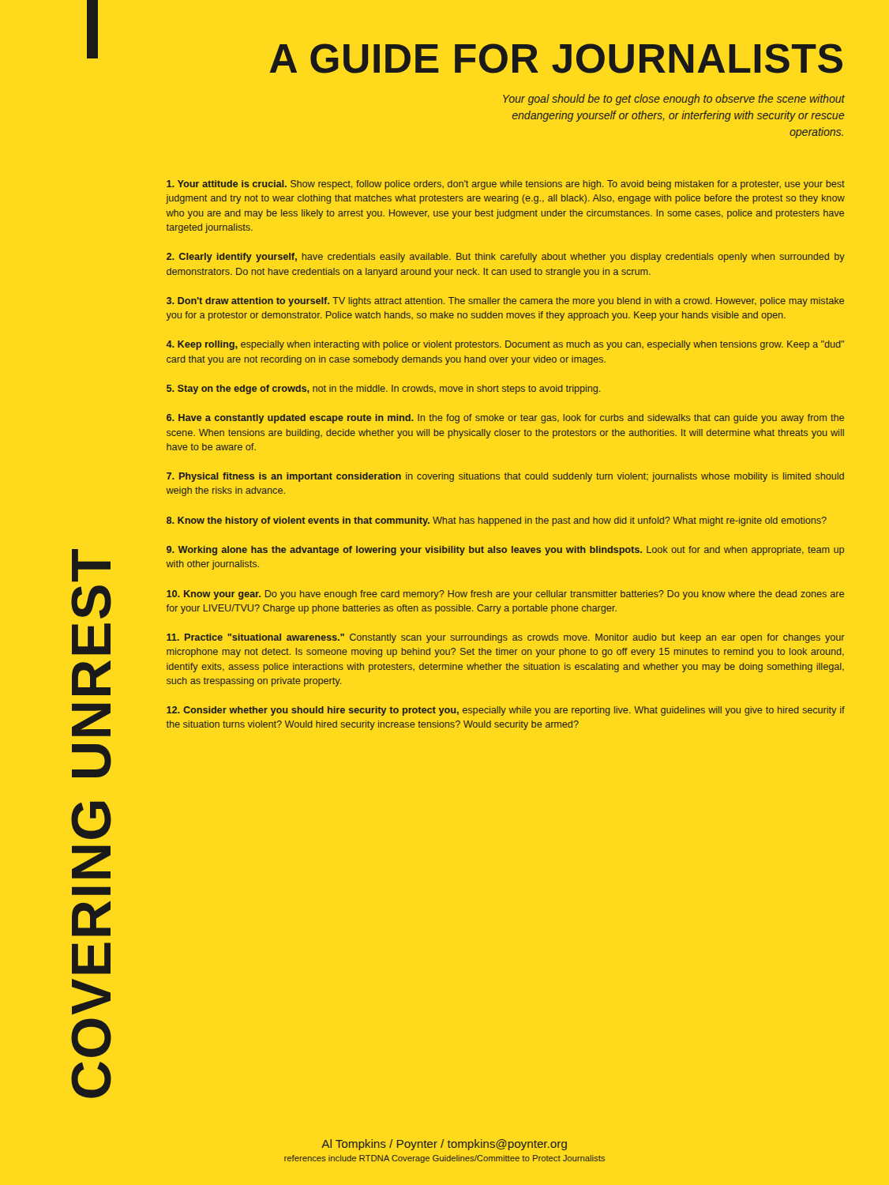A Guide for Journalists
Your goal should be to get close enough to observe the scene without endangering yourself or others, or interfering with security or rescue operations.
Covering Unrest
Your attitude is crucial. Show respect, follow police orders, don't argue while tensions are high. To avoid being mistaken for a protester, use your best judgment and try not to wear clothing that matches what protesters are wearing (e.g., all black). Also, engage with police before the protest so they know who you are and may be less likely to arrest you. However, use your best judgment under the circumstances. In some cases, police and protesters have targeted journalists.
Clearly identify yourself, have credentials easily available. But think carefully about whether you display credentials openly when surrounded by demonstrators. Do not have credentials on a lanyard around your neck. It can used to strangle you in a scrum.
Don't draw attention to yourself. TV lights attract attention. The smaller the camera the more you blend in with a crowd. However, police may mistake you for a protestor or demonstrator. Police watch hands, so make no sudden moves if they approach you. Keep your hands visible and open.
Keep rolling, especially when interacting with police or violent protestors. Document as much as you can, especially when tensions grow. Keep a "dud" card that you are not recording on in case somebody demands you hand over your video or images.
Stay on the edge of crowds, not in the middle. In crowds, move in short steps to avoid tripping.
Have a constantly updated escape route in mind. In the fog of smoke or tear gas, look for curbs and sidewalks that can guide you away from the scene. When tensions are building, decide whether you will be physically closer to the protestors or the authorities. It will determine what threats you will have to be aware of.
Physical fitness is an important consideration in covering situations that could suddenly turn violent; journalists whose mobility is limited should weigh the risks in advance.
Know the history of violent events in that community. What has happened in the past and how did it unfold? What might re-ignite old emotions?
Working alone has the advantage of lowering your visibility but also leaves you with blindspots. Look out for and when appropriate, team up with other journalists.
Know your gear. Do you have enough free card memory? How fresh are your cellular transmitter batteries? Do you know where the dead zones are for your LIVEU/TVU? Charge up phone batteries as often as possible. Carry a portable phone charger.
Practice "situational awareness." Constantly scan your surroundings as crowds move. Monitor audio but keep an ear open for changes your microphone may not detect. Is someone moving up behind you? Set the timer on your phone to go off every 15 minutes to remind you to look around, identify exits, assess police interactions with protesters, determine whether the situation is escalating and whether you may be doing something illegal, such as trespassing on private property.
Consider whether you should hire security to protect you, especially while you are reporting live. What guidelines will you give to hired security if the situation turns violent? Would hired security increase tensions? Would security be armed?
Al Tompkins / Poynter / tompkins@poynter.org
references include RTDNA Coverage Guidelines/Committee to Protect Journalists